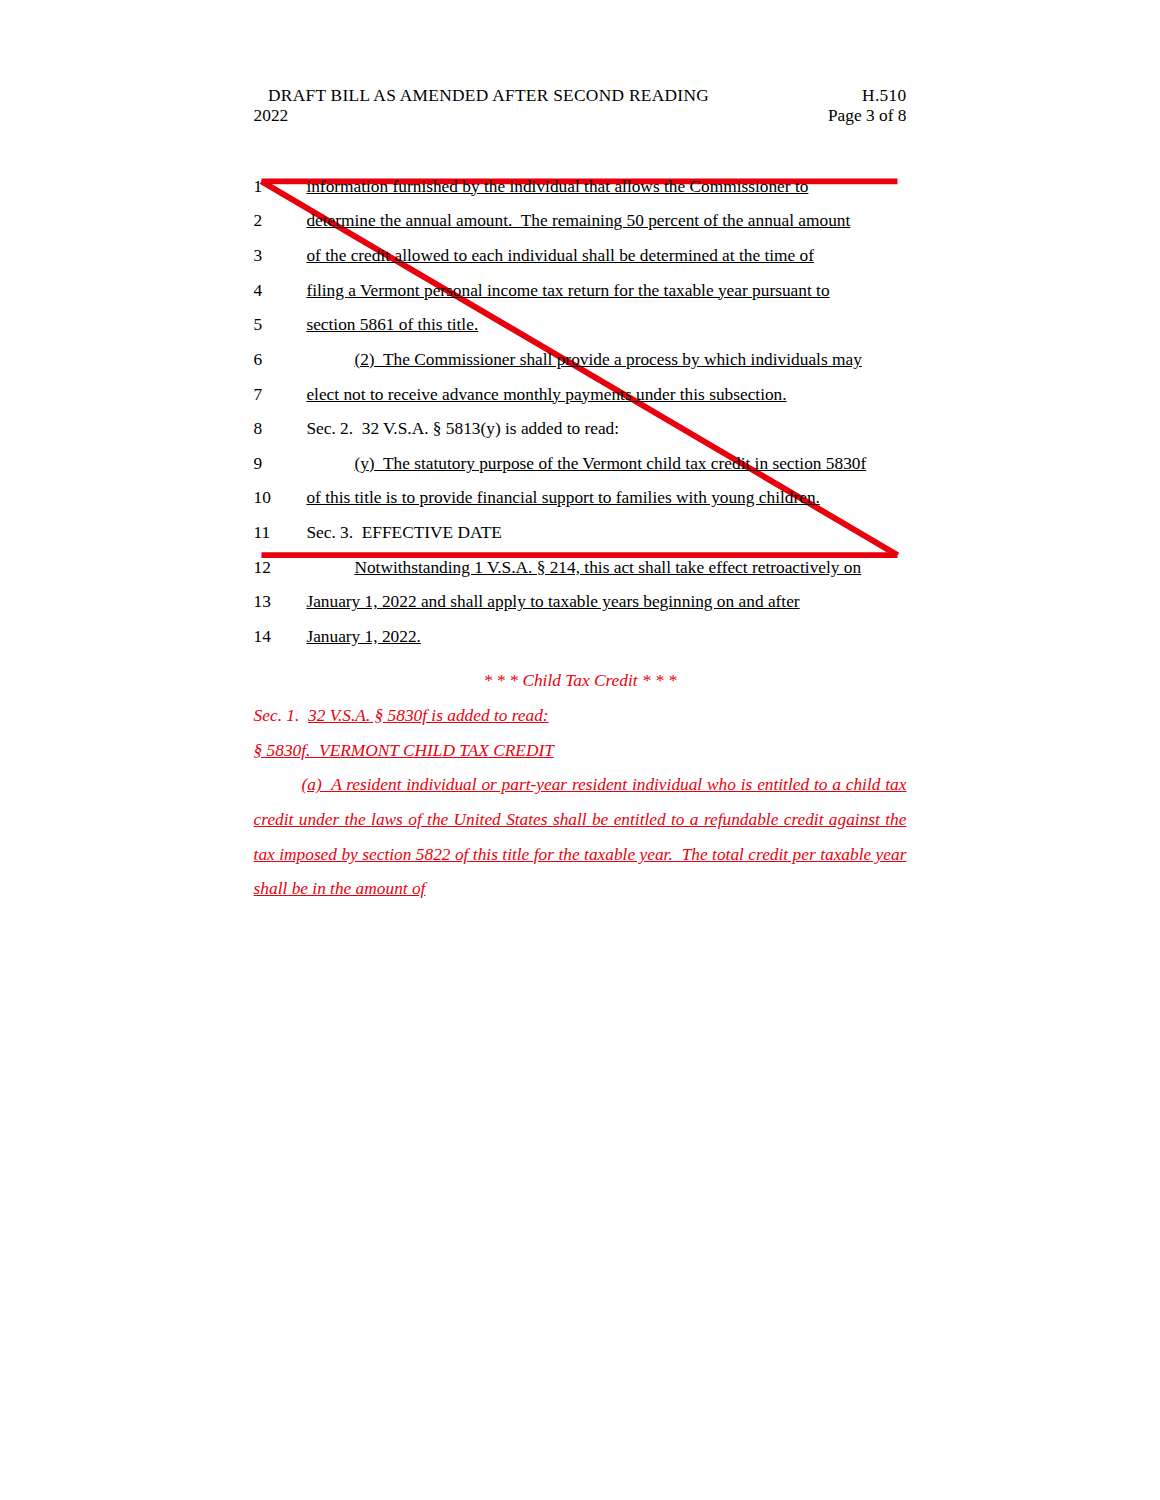DRAFT BILL AS AMENDED AFTER SECOND READING H.510
2022 Page 3 of 8
1
information furnished by the individual that allows the Commissioner to
2
determine the annual amount. The remaining 50 percent of the annual amount
3
of the credit allowed to each individual shall be determined at the time of
4
filing a Vermont personal income tax return for the taxable year pursuant to
5
section 5861 of this title.
6
(2) The Commissioner shall provide a process by which individuals may
7
elect not to receive advance monthly payments under this subsection.
8
Sec. 2. 32 V.S.A. § 5813(y) is added to read:
9
(y) The statutory purpose of the Vermont child tax credit in section 5830f
10
of this title is to provide financial support to families with young children.
11
Sec. 3. EFFECTIVE DATE
12
Notwithstanding 1 V.S.A. § 214, this act shall take effect retroactively on
13
January 1, 2022 and shall apply to taxable years beginning on and after
14
January 1, 2022.
* * * Child Tax Credit * * *
Sec. 1. 32 V.S.A. § 5830f is added to read:
§ 5830f. VERMONT CHILD TAX CREDIT
(a) A resident individual or part-year resident individual who is entitled to a child tax credit under the laws of the United States shall be entitled to a refundable credit against the tax imposed by section 5822 of this title for the taxable year. The total credit per taxable year shall be in the amount of